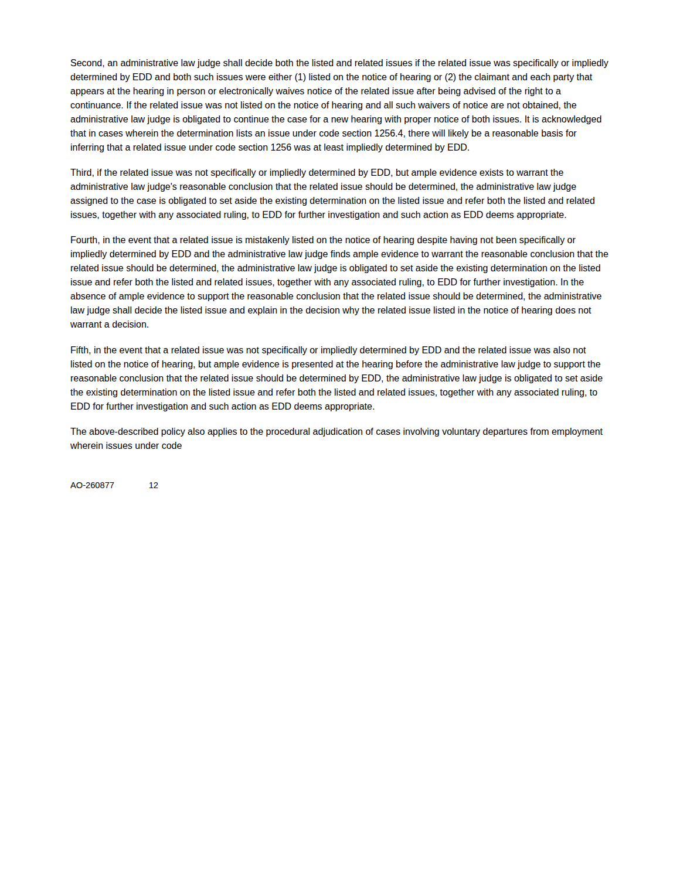Second, an administrative law judge shall decide both the listed and related issues if the related issue was specifically or impliedly determined by EDD and both such issues were either (1) listed on the notice of hearing or (2) the claimant and each party that appears at the hearing in person or electronically waives notice of the related issue after being advised of the right to a continuance. If the related issue was not listed on the notice of hearing and all such waivers of notice are not obtained, the administrative law judge is obligated to continue the case for a new hearing with proper notice of both issues. It is acknowledged that in cases wherein the determination lists an issue under code section 1256.4, there will likely be a reasonable basis for inferring that a related issue under code section 1256 was at least impliedly determined by EDD.
Third, if the related issue was not specifically or impliedly determined by EDD, but ample evidence exists to warrant the administrative law judge's reasonable conclusion that the related issue should be determined, the administrative law judge assigned to the case is obligated to set aside the existing determination on the listed issue and refer both the listed and related issues, together with any associated ruling, to EDD for further investigation and such action as EDD deems appropriate.
Fourth, in the event that a related issue is mistakenly listed on the notice of hearing despite having not been specifically or impliedly determined by EDD and the administrative law judge finds ample evidence to warrant the reasonable conclusion that the related issue should be determined, the administrative law judge is obligated to set aside the existing determination on the listed issue and refer both the listed and related issues, together with any associated ruling, to EDD for further investigation. In the absence of ample evidence to support the reasonable conclusion that the related issue should be determined, the administrative law judge shall decide the listed issue and explain in the decision why the related issue listed in the notice of hearing does not warrant a decision.
Fifth, in the event that a related issue was not specifically or impliedly determined by EDD and the related issue was also not listed on the notice of hearing, but ample evidence is presented at the hearing before the administrative law judge to support the reasonable conclusion that the related issue should be determined by EDD, the administrative law judge is obligated to set aside the existing determination on the listed issue and refer both the listed and related issues, together with any associated ruling, to EDD for further investigation and such action as EDD deems appropriate.
The above-described policy also applies to the procedural adjudication of cases involving voluntary departures from employment wherein issues under code
AO-260877 12